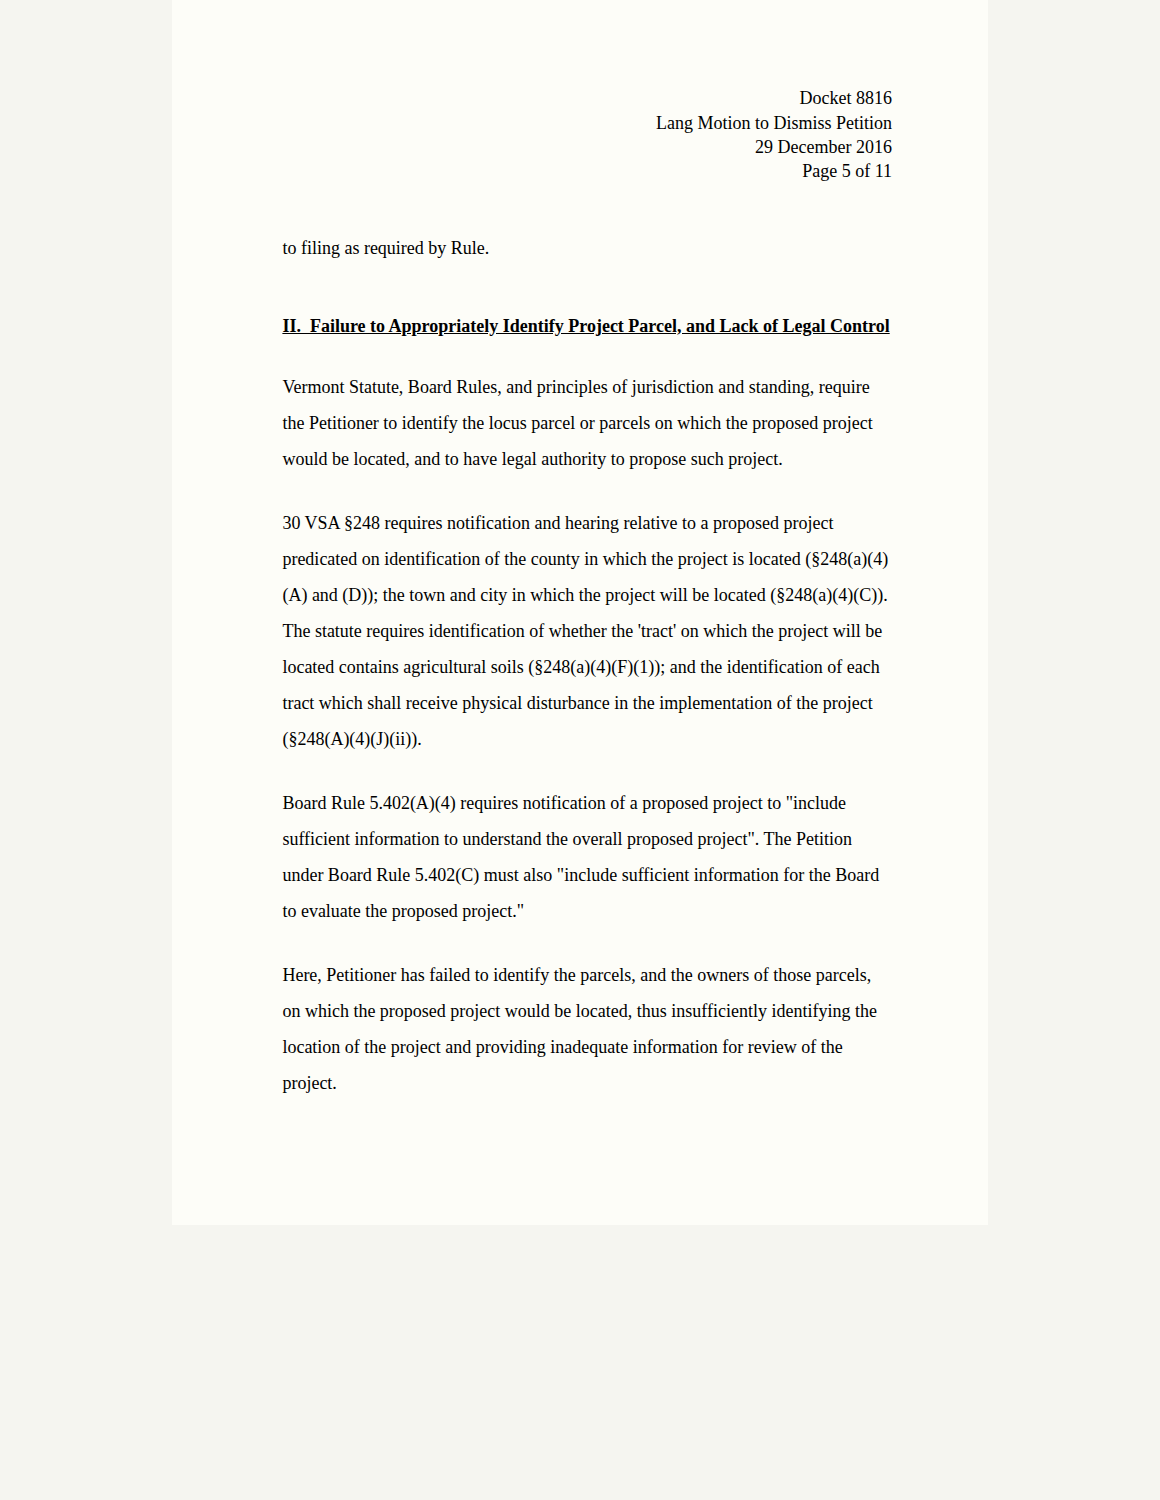Docket 8816
Lang Motion to Dismiss Petition
29 December 2016
Page 5 of 11
to filing as required by Rule.
II. Failure to Appropriately Identify Project Parcel, and Lack of Legal Control
Vermont Statute, Board Rules, and principles of jurisdiction and standing, require the Petitioner to identify the locus parcel or parcels on which the proposed project would be located, and to have legal authority to propose such project.
30 VSA §248 requires notification and hearing relative to a proposed project predicated on identification of the county in which the project is located (§248(a)(4)(A) and (D)); the town and city in which the project will be located (§248(a)(4)(C)). The statute requires identification of whether the 'tract' on which the project will be located contains agricultural soils (§248(a)(4)(F)(1)); and the identification of each tract which shall receive physical disturbance in the implementation of the project (§248(A)(4)(J)(ii)).
Board Rule 5.402(A)(4) requires notification of a proposed project to "include sufficient information to understand the overall proposed project". The Petition under Board Rule 5.402(C) must also "include sufficient information for the Board to evaluate the proposed project."
Here, Petitioner has failed to identify the parcels, and the owners of those parcels, on which the proposed project would be located, thus insufficiently identifying the location of the project and providing inadequate information for review of the project.